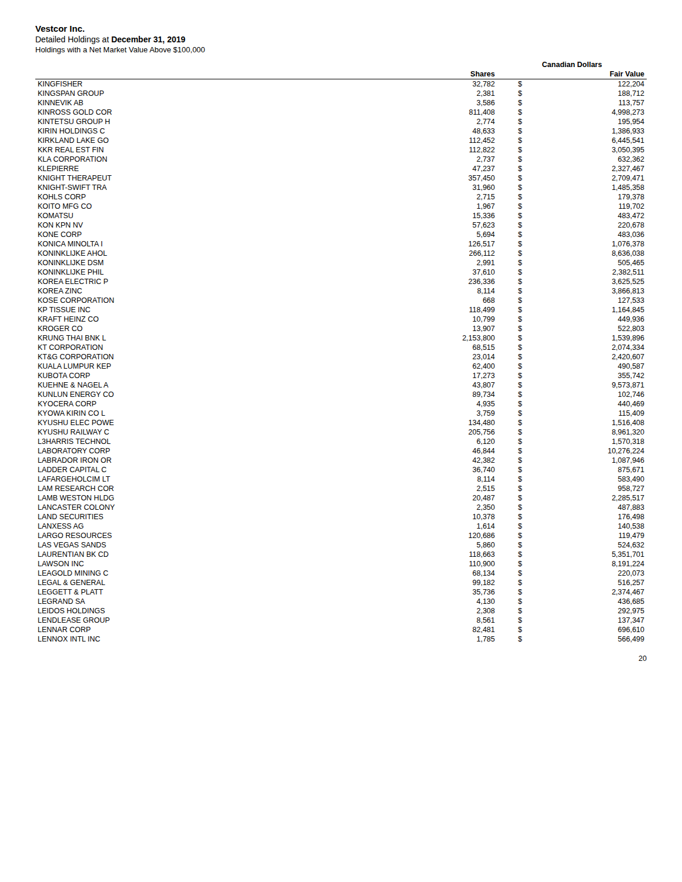Vestcor Inc.
Detailed Holdings at December 31, 2019
Holdings with a Net Market Value Above $100,000
| | | Canadian Dollars |
| --- | --- | --- |
| | Shares | | Fair Value |
| KINGFISHER | 32,782 | $ | 122,204 |
| KINGSPAN GROUP | 2,381 | $ | 188,712 |
| KINNEVIK AB | 3,586 | $ | 113,757 |
| KINROSS GOLD COR | 811,408 | $ | 4,998,273 |
| KINTETSU GROUP H | 2,774 | $ | 195,954 |
| KIRIN HOLDINGS C | 48,633 | $ | 1,386,933 |
| KIRKLAND LAKE GO | 112,452 | $ | 6,445,541 |
| KKR REAL EST FIN | 112,822 | $ | 3,050,395 |
| KLA CORPORATION | 2,737 | $ | 632,362 |
| KLEPIERRE | 47,237 | $ | 2,327,467 |
| KNIGHT THERAPEUT | 357,450 | $ | 2,709,471 |
| KNIGHT-SWIFT TRA | 31,960 | $ | 1,485,358 |
| KOHLS CORP | 2,715 | $ | 179,378 |
| KOITO MFG CO | 1,967 | $ | 119,702 |
| KOMATSU | 15,336 | $ | 483,472 |
| KON KPN NV | 57,623 | $ | 220,678 |
| KONE CORP | 5,694 | $ | 483,036 |
| KONICA MINOLTA I | 126,517 | $ | 1,076,378 |
| KONINKLIJKE AHOL | 266,112 | $ | 8,636,038 |
| KONINKLIJKE DSM | 2,991 | $ | 505,465 |
| KONINKLIJKE PHIL | 37,610 | $ | 2,382,511 |
| KOREA ELECTRIC P | 236,336 | $ | 3,625,525 |
| KOREA ZINC | 8,114 | $ | 3,866,813 |
| KOSE CORPORATION | 668 | $ | 127,533 |
| KP TISSUE INC | 118,499 | $ | 1,164,845 |
| KRAFT HEINZ CO | 10,799 | $ | 449,936 |
| KROGER CO | 13,907 | $ | 522,803 |
| KRUNG THAI BNK L | 2,153,800 | $ | 1,539,896 |
| KT CORPORATION | 68,515 | $ | 2,074,334 |
| KT&G CORPORATION | 23,014 | $ | 2,420,607 |
| KUALA LUMPUR KEP | 62,400 | $ | 490,587 |
| KUBOTA CORP | 17,273 | $ | 355,742 |
| KUEHNE & NAGEL A | 43,807 | $ | 9,573,871 |
| KUNLUN ENERGY CO | 89,734 | $ | 102,746 |
| KYOCERA CORP | 4,935 | $ | 440,469 |
| KYOWA KIRIN CO L | 3,759 | $ | 115,409 |
| KYUSHU ELEC POWE | 134,480 | $ | 1,516,408 |
| KYUSHU RAILWAY C | 205,756 | $ | 8,961,320 |
| L3HARRIS TECHNOL | 6,120 | $ | 1,570,318 |
| LABORATORY CORP | 46,844 | $ | 10,276,224 |
| LABRADOR IRON OR | 42,382 | $ | 1,087,946 |
| LADDER CAPITAL C | 36,740 | $ | 875,671 |
| LAFARGEHOLCIM LT | 8,114 | $ | 583,490 |
| LAM RESEARCH COR | 2,515 | $ | 958,727 |
| LAMB WESTON HLDG | 20,487 | $ | 2,285,517 |
| LANCASTER COLONY | 2,350 | $ | 487,883 |
| LAND SECURITIES | 10,378 | $ | 176,498 |
| LANXESS AG | 1,614 | $ | 140,538 |
| LARGO RESOURCES | 120,686 | $ | 119,479 |
| LAS VEGAS SANDS | 5,860 | $ | 524,632 |
| LAURENTIAN BK CD | 118,663 | $ | 5,351,701 |
| LAWSON INC | 110,900 | $ | 8,191,224 |
| LEAGOLD MINING C | 68,134 | $ | 220,073 |
| LEGAL & GENERAL | 99,182 | $ | 516,257 |
| LEGGETT & PLATT | 35,736 | $ | 2,374,467 |
| LEGRAND SA | 4,130 | $ | 436,685 |
| LEIDOS HOLDINGS | 2,308 | $ | 292,975 |
| LENDLEASE GROUP | 8,561 | $ | 137,347 |
| LENNAR CORP | 82,481 | $ | 696,610 |
| LENNOX INTL INC | 1,785 | $ | 566,499 |
20